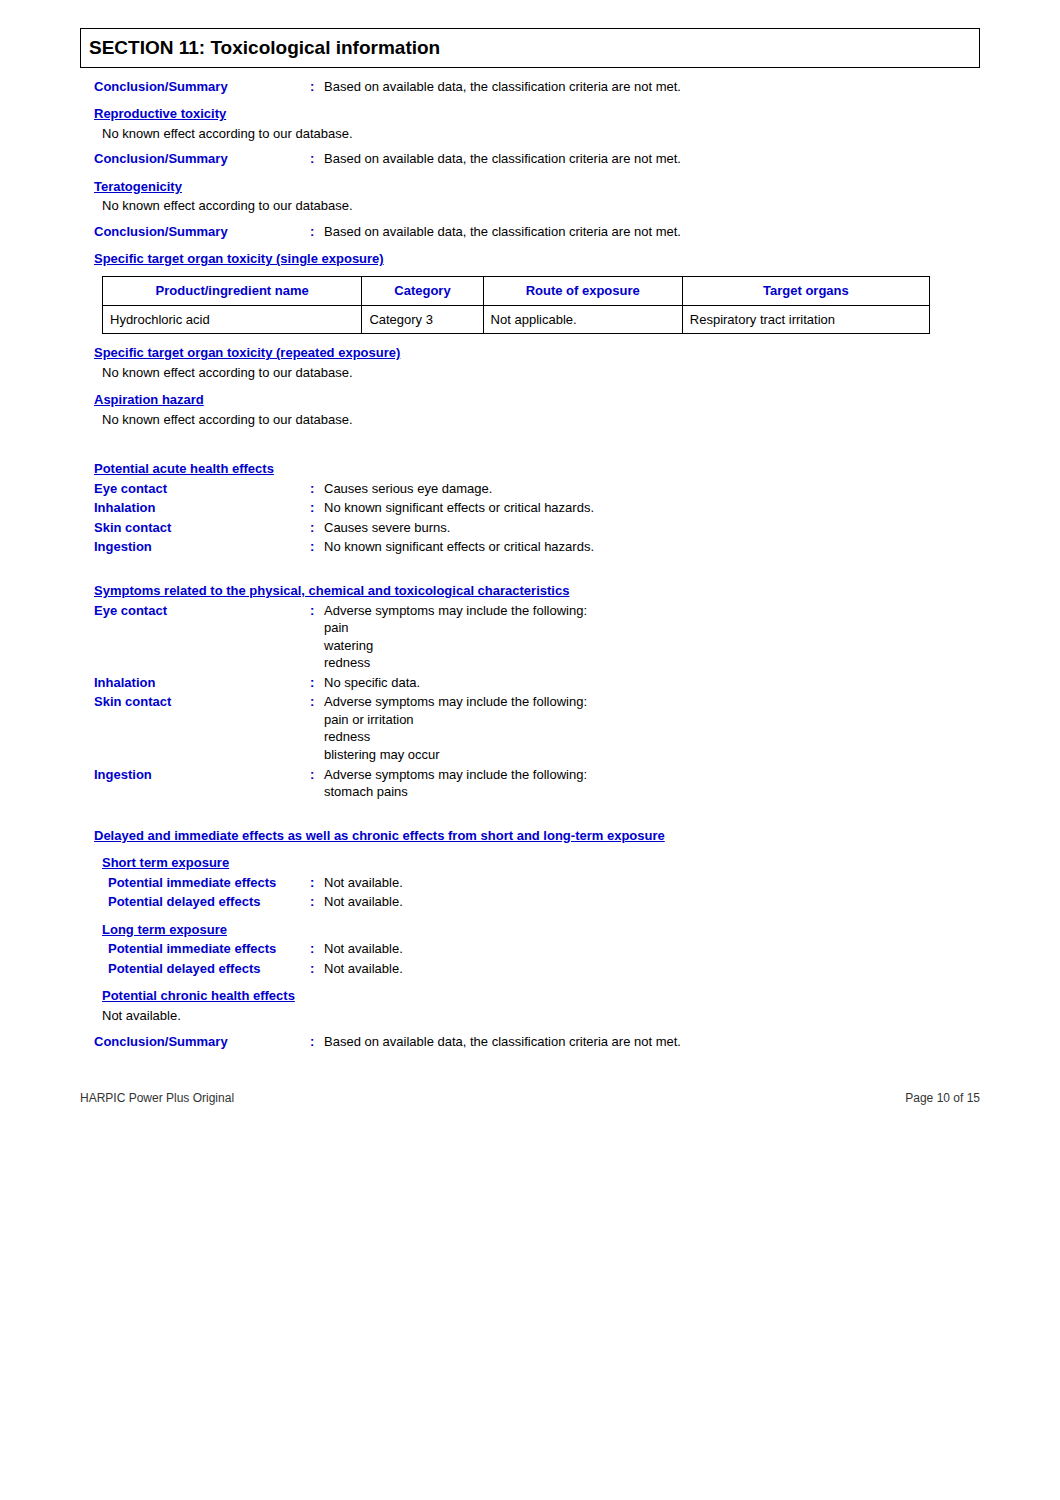SECTION 11: Toxicological information
Conclusion/Summary
:
Based on available data, the classification criteria are not met.
Reproductive toxicity
No known effect according to our database.
Conclusion/Summary
:
Based on available data, the classification criteria are not met.
Teratogenicity
No known effect according to our database.
Conclusion/Summary
:
Based on available data, the classification criteria are not met.
Specific target organ toxicity (single exposure)
| Product/ingredient name | Category | Route of exposure | Target organs |
| --- | --- | --- | --- |
| Hydrochloric acid | Category 3 | Not applicable. | Respiratory tract irritation |
Specific target organ toxicity (repeated exposure)
No known effect according to our database.
Aspiration hazard
No known effect according to our database.
Potential acute health effects
Eye contact
:
Causes serious eye damage.
Inhalation
:
No known significant effects or critical hazards.
Skin contact
:
Causes severe burns.
Ingestion
:
No known significant effects or critical hazards.
Symptoms related to the physical, chemical and toxicological characteristics
Eye contact
:
Adverse symptoms may include the following: pain watering redness
Inhalation
:
No specific data.
Skin contact
:
Adverse symptoms may include the following: pain or irritation redness blistering may occur
Ingestion
:
Adverse symptoms may include the following: stomach pains
Delayed and immediate effects as well as chronic effects from short and long-term exposure
Short term exposure
Potential immediate effects
:
Not available.
Potential delayed effects
:
Not available.
Long term exposure
Potential immediate effects
:
Not available.
Potential delayed effects
:
Not available.
Potential chronic health effects
Not available.
Conclusion/Summary
:
Based on available data, the classification criteria are not met.
HARPIC Power Plus Original
Page 10 of 15